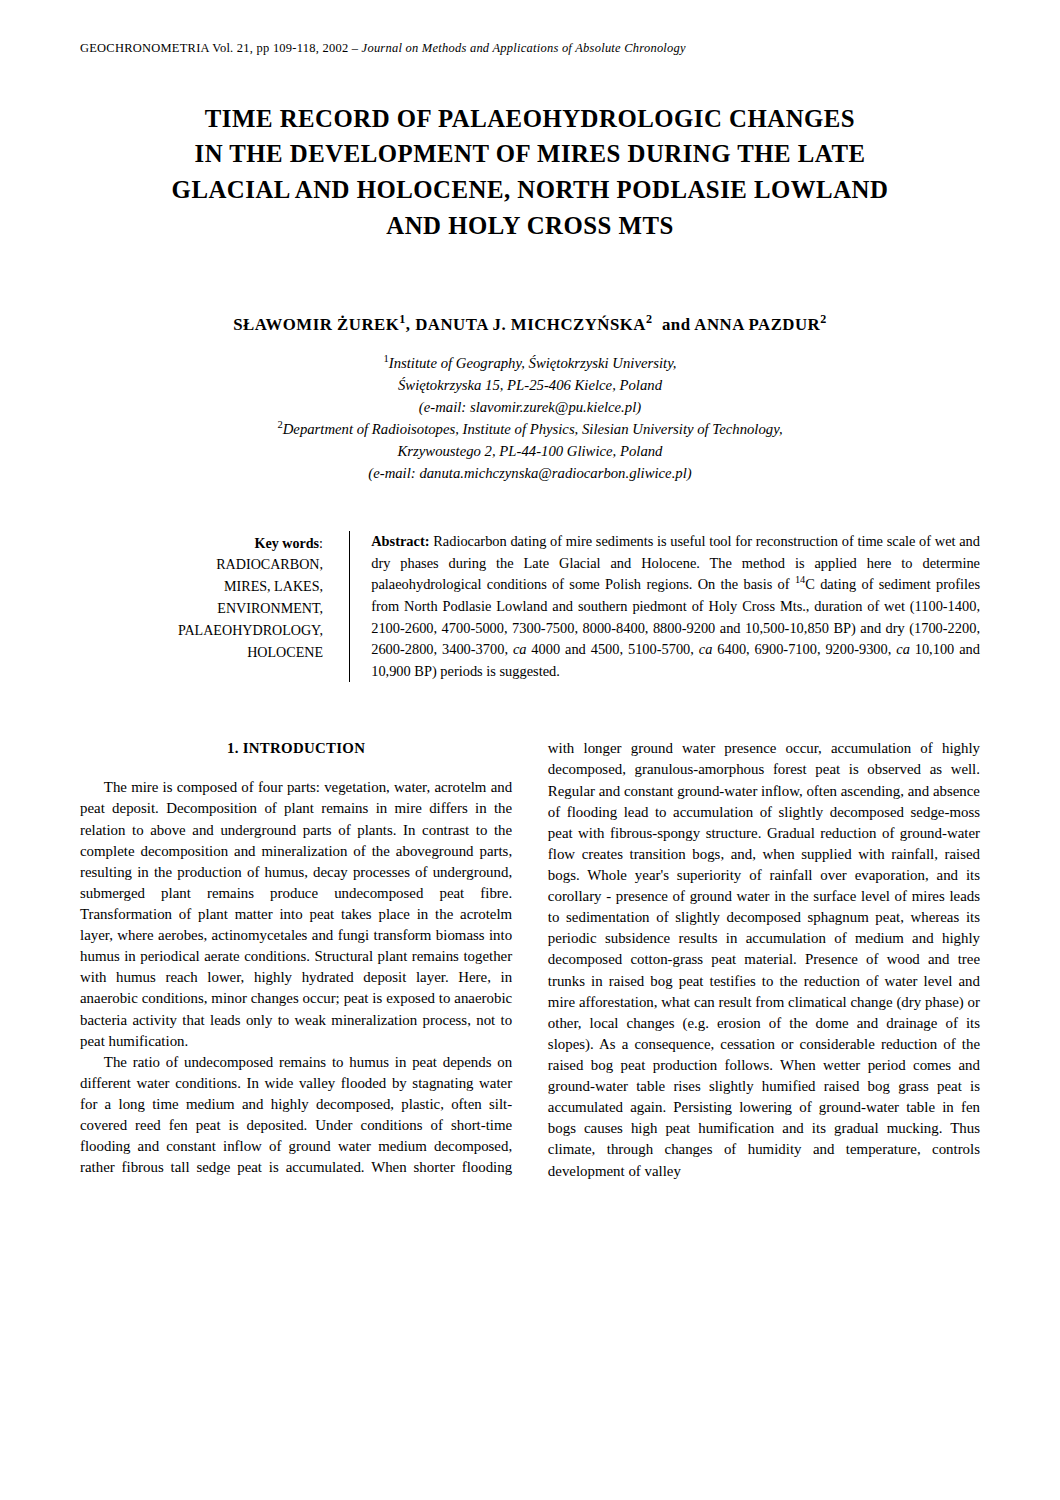GEOCHRONOMETRIA Vol. 21, pp 109-118, 2002 – Journal on Methods and Applications of Absolute Chronology
TIME RECORD OF PALAEOHYDROLOGIC CHANGES
IN THE DEVELOPMENT OF MIRES DURING THE LATE
GLACIAL AND HOLOCENE, NORTH PODLASIE LOWLAND
AND HOLY CROSS MTS
SŁAWOMIR ŻUREK1, DANUTA J. MICHCZYŃSKA2 and ANNA PAZDUR2
1Institute of Geography, Świętokrzyski University,
Świętokrzyska 15, PL-25-406 Kielce, Poland
(e-mail: slavomir.zurek@pu.kielce.pl)
2Department of Radioisotopes, Institute of Physics, Silesian University of Technology,
Krzywoustego 2, PL-44-100 Gliwice, Poland
(e-mail: danuta.michczynska@radiocarbon.gliwice.pl)
Key words:
RADIOCARBON,
MIRES, LAKES,
ENVIRONMENT,
PALAEOHYDROLOGY,
HOLOCENE
Abstract: Radiocarbon dating of mire sediments is useful tool for reconstruction of time scale of wet and dry phases during the Late Glacial and Holocene. The method is applied here to determine palaeohydrological conditions of some Polish regions. On the basis of 14C dating of sediment profiles from North Podlasie Lowland and southern piedmont of Holy Cross Mts., duration of wet (1100-1400, 2100-2600, 4700-5000, 7300-7500, 8000-8400, 8800-9200 and 10,500-10,850 BP) and dry (1700-2200, 2600-2800, 3400-3700, ca 4000 and 4500, 5100-5700, ca 6400, 6900-7100, 9200-9300, ca 10,100 and 10,900 BP) periods is suggested.
1. INTRODUCTION
The mire is composed of four parts: vegetation, water, acrotelm and peat deposit. Decomposition of plant remains in mire differs in the relation to above and underground parts of plants. In contrast to the complete decomposition and mineralization of the aboveground parts, resulting in the production of humus, decay processes of underground, submerged plant remains produce undecomposed peat fibre. Transformation of plant matter into peat takes place in the acrotelm layer, where aerobes, actinomycetales and fungi transform biomass into humus in periodical aerate conditions. Structural plant remains together with humus reach lower, highly hydrated deposit layer. Here, in anaerobic conditions, minor changes occur; peat is exposed to anaerobic bacteria activity that leads only to weak mineralization process, not to peat humification.
The ratio of undecomposed remains to humus in peat depends on different water conditions. In wide valley flooded by stagnating water for a long time medium and highly decomposed, plastic, often silt-covered reed fen peat is deposited. Under conditions of short-time flooding and constant inflow of ground water medium decomposed, rather fibrous tall sedge peat is accumulated. When shorter flooding with longer ground water presence occur, accumulation of highly decomposed, granulous-amorphous forest peat is observed as well. Regular and constant ground-water inflow, often ascending, and absence of flooding lead to accumulation of slightly decomposed sedge-moss peat with fibrous-spongy structure. Gradual reduction of ground-water flow creates transition bogs, and, when supplied with rainfall, raised bogs. Whole year's superiority of rainfall over evaporation, and its corollary - presence of ground water in the surface level of mires leads to sedimentation of slightly decomposed sphagnum peat, whereas its periodic subsidence results in accumulation of medium and highly decomposed cotton-grass peat material. Presence of wood and tree trunks in raised bog peat testifies to the reduction of water level and mire afforestation, what can result from climatical change (dry phase) or other, local changes (e.g. erosion of the dome and drainage of its slopes). As a consequence, cessation or considerable reduction of the raised bog peat production follows. When wetter period comes and ground-water table rises slightly humified raised bog grass peat is accumulated again. Persisting lowering of ground-water table in fen bogs causes high peat humification and its gradual mucking. Thus climate, through changes of humidity and temperature, controls development of valley